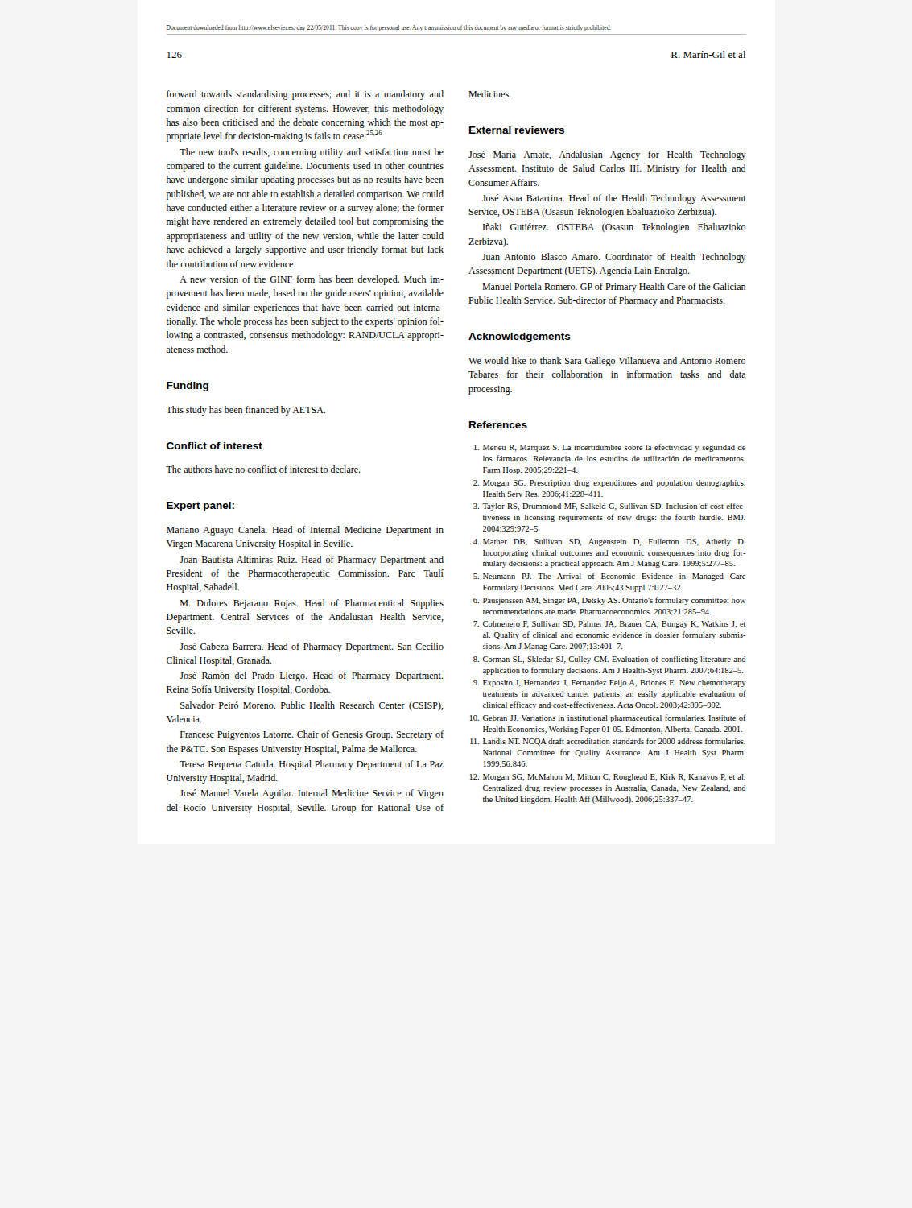Document downloaded from http://www.elsevier.es, day 22/05/2011. This copy is for personal use. Any transmission of this document by any media or format is strictly prohibited.
126 R. Marín-Gil et al
forward towards standardising processes; and it is a mandatory and common direction for different systems. However, this methodology has also been criticised and the debate concerning which the most appropriate level for decision-making is fails to cease.25,26
The new tool's results, concerning utility and satisfaction must be compared to the current guideline. Documents used in other countries have undergone similar updating processes but as no results have been published, we are not able to establish a detailed comparison. We could have conducted either a literature review or a survey alone; the former might have rendered an extremely detailed tool but compromising the appropriateness and utility of the new version, while the latter could have achieved a largely supportive and user-friendly format but lack the contribution of new evidence.
A new version of the GINF form has been developed. Much improvement has been made, based on the guide users' opinion, available evidence and similar experiences that have been carried out internationally. The whole process has been subject to the experts' opinion following a contrasted, consensus methodology: RAND/UCLA appropriateness method.
Funding
This study has been financed by AETSA.
Conflict of interest
The authors have no conflict of interest to declare.
Expert panel:
Mariano Aguayo Canela. Head of Internal Medicine Department in Virgen Macarena University Hospital in Seville.
Joan Bautista Altimiras Ruiz. Head of Pharmacy Department and President of the Pharmacotherapeutic Commission. Parc Taulí Hospital, Sabadell.
M. Dolores Bejarano Rojas. Head of Pharmaceutical Supplies Department. Central Services of the Andalusian Health Service, Seville.
José Cabeza Barrera. Head of Pharmacy Department. San Cecilio Clinical Hospital, Granada.
José Ramón del Prado Llergo. Head of Pharmacy Department. Reina Sofía University Hospital, Cordoba.
Salvador Peiró Moreno. Public Health Research Center (CSISP), Valencia.
Francesc Puigventos Latorre. Chair of Genesis Group. Secretary of the P&TC. Son Espases University Hospital, Palma de Mallorca.
Teresa Requena Caturla. Hospital Pharmacy Department of La Paz University Hospital, Madrid.
José Manuel Varela Aguilar. Internal Medicine Service of Virgen del Rocío University Hospital, Seville. Group for Rational Use of Medicines.
External reviewers
José María Amate, Andalusian Agency for Health Technology Assessment. Instituto de Salud Carlos III. Ministry for Health and Consumer Affairs.
José Asua Batarrina. Head of the Health Technology Assessment Service, OSTEBA (Osasun Teknologien Ebaluazioko Zerbizua).
Iñaki Gutiérrez. OSTEBA (Osasun Teknologien Ebaluazioko Zerbizva).
Juan Antonio Blasco Amaro. Coordinator of Health Technology Assessment Department (UETS). Agencia Laín Entralgo.
Manuel Portela Romero. GP of Primary Health Care of the Galician Public Health Service. Sub-director of Pharmacy and Pharmacists.
Acknowledgements
We would like to thank Sara Gallego Villanueva and Antonio Romero Tabares for their collaboration in information tasks and data processing.
References
Meneu R, Márquez S. La incertidumbre sobre la efectividad y seguridad de los fármacos. Relevancia de los estudios de utilización de medicamentos. Farm Hosp. 2005;29:221–4.
Morgan SG. Prescription drug expenditures and population demographics. Health Serv Res. 2006;41:228–411.
Taylor RS, Drummond MF, Salkeld G, Sullivan SD. Inclusion of cost effectiveness in licensing requirements of new drugs: the fourth hurdle. BMJ. 2004;329:972–5.
Mather DB, Sullivan SD, Augenstein D, Fullerton DS, Atherly D. Incorporating clinical outcomes and economic consequences into drug formulary decisions: a practical approach. Am J Manag Care. 1999;5:277–85.
Neumann PJ. The Arrival of Economic Evidence in Managed Care Formulary Decisions. Med Care. 2005;43 Suppl 7:II27–32.
Pausjenssen AM, Singer PA, Detsky AS. Ontario's formulary committee: how recommendations are made. Pharmacoeconomics. 2003;21:285–94.
Colmenero F, Sullivan SD, Palmer JA, Brauer CA, Bungay K, Watkins J, et al. Quality of clinical and economic evidence in dossier formulary submissions. Am J Manag Care. 2007;13:401–7.
Corman SL, Skledar SJ, Culley CM. Evaluation of conflicting literature and application to formulary decisions. Am J Health-Syst Pharm. 2007;64:182–5.
Exposito J, Hernandez J, Fernandez Feijo A, Briones E. New chemotherapy treatments in advanced cancer patients: an easily applicable evaluation of clinical efficacy and cost-effectiveness. Acta Oncol. 2003;42:895–902.
Gebran JJ. Variations in institutional pharmaceutical formularies. Institute of Health Economics, Working Paper 01-05. Edmonton, Alberta, Canada. 2001.
Landis NT. NCQA draft accreditation standards for 2000 address formularies. National Committee for Quality Assurance. Am J Health Syst Pharm. 1999;56:846.
Morgan SG, McMahon M, Mitton C, Roughead E, Kirk R, Kanavos P, et al. Centralized drug review processes in Australia, Canada, New Zealand, and the United kingdom. Health Aff (Millwood). 2006;25:337–47.